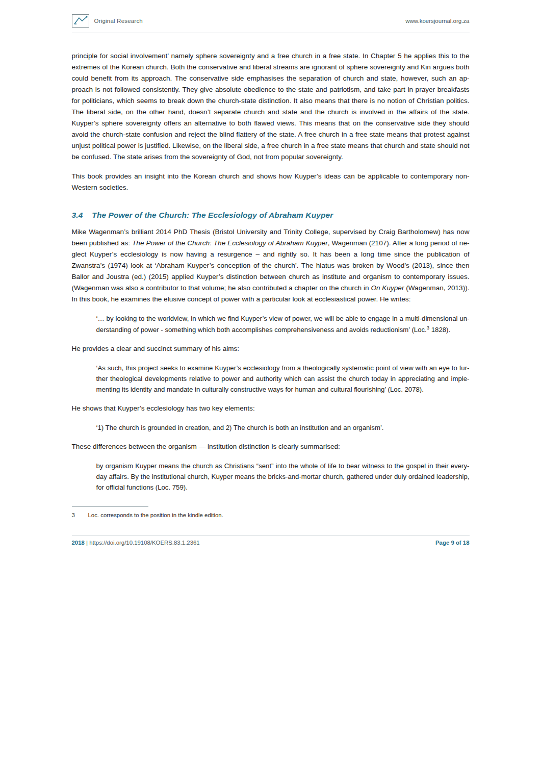Original Research
www.koersjournal.org.za
principle for social involvement’ namely sphere sovereignty and a free church in a free state. In Chapter 5 he applies this to the extremes of the Korean church. Both the conservative and liberal streams are ignorant of sphere sovereignty and Kin argues both could benefit from its approach. The conservative side emphasises the separation of church and state, however, such an approach is not followed consistently. They give absolute obedience to the state and patriotism, and take part in prayer breakfasts for politicians, which seems to break down the church-state distinction. It also means that there is no notion of Christian politics. The liberal side, on the other hand, doesn’t separate church and state and the church is involved in the affairs of the state. Kuyper’s sphere sovereignty offers an alternative to both flawed views. This means that on the conservative side they should avoid the church-state confusion and reject the blind flattery of the state. A free church in a free state means that protest against unjust political power is justified. Likewise, on the liberal side, a free church in a free state means that church and state should not be confused. The state arises from the sovereignty of God, not from popular sovereignty.
This book provides an insight into the Korean church and shows how Kuyper’s ideas can be applicable to contemporary non-Western societies.
3.4 The Power of the Church: The Ecclesiology of Abraham Kuyper
Mike Wagenman’s brilliant 2014 PhD Thesis (Bristol University and Trinity College, supervised by Craig Bartholomew) has now been published as: The Power of the Church: The Ecclesiology of Abraham Kuyper, Wagenman (2107). After a long period of neglect Kuyper’s ecclesiology is now having a resurgence – and rightly so. It has been a long time since the publication of Zwanstra’s (1974) look at ‘Abraham Kuyper’s conception of the church’. The hiatus was broken by Wood’s (2013), since then Ballor and Joustra (ed.) (2015) applied Kuyper’s distinction between church as institute and organism to contemporary issues. (Wagenman was also a contributor to that volume; he also contributed a chapter on the church in On Kuyper (Wagenman, 2013)). In this book, he examines the elusive concept of power with a particular look at ecclesiastical power. He writes:
‘… by looking to the worldview, in which we find Kuyper’s view of power, we will be able to engage in a multi-dimensional understanding of power - something which both accomplishes comprehensiveness and avoids reductionism’ (Loc.3 1828).
He provides a clear and succinct summary of his aims:
‘As such, this project seeks to examine Kuyper’s ecclesiology from a theologically systematic point of view with an eye to further theological developments relative to power and authority which can assist the church today in appreciating and implementing its identity and mandate in culturally constructive ways for human and cultural flourishing’ (Loc. 2078).
He shows that Kuyper’s ecclesiology has two key elements:
‘1) The church is grounded in creation, and 2) The church is both an institution and an organism’.
These differences between the organism — institution distinction is clearly summarised:
by organism Kuyper means the church as Christians “sent” into the whole of life to bear witness to the gospel in their everyday affairs. By the institutional church, Kuyper means the bricks-and-mortar church, gathered under duly ordained leadership, for official functions (Loc. 759).
3 Loc. corresponds to the position in the kindle edition.
2018 | https://doi.org/10.19108/KOERS.83.1.2361
Page 9 of 18